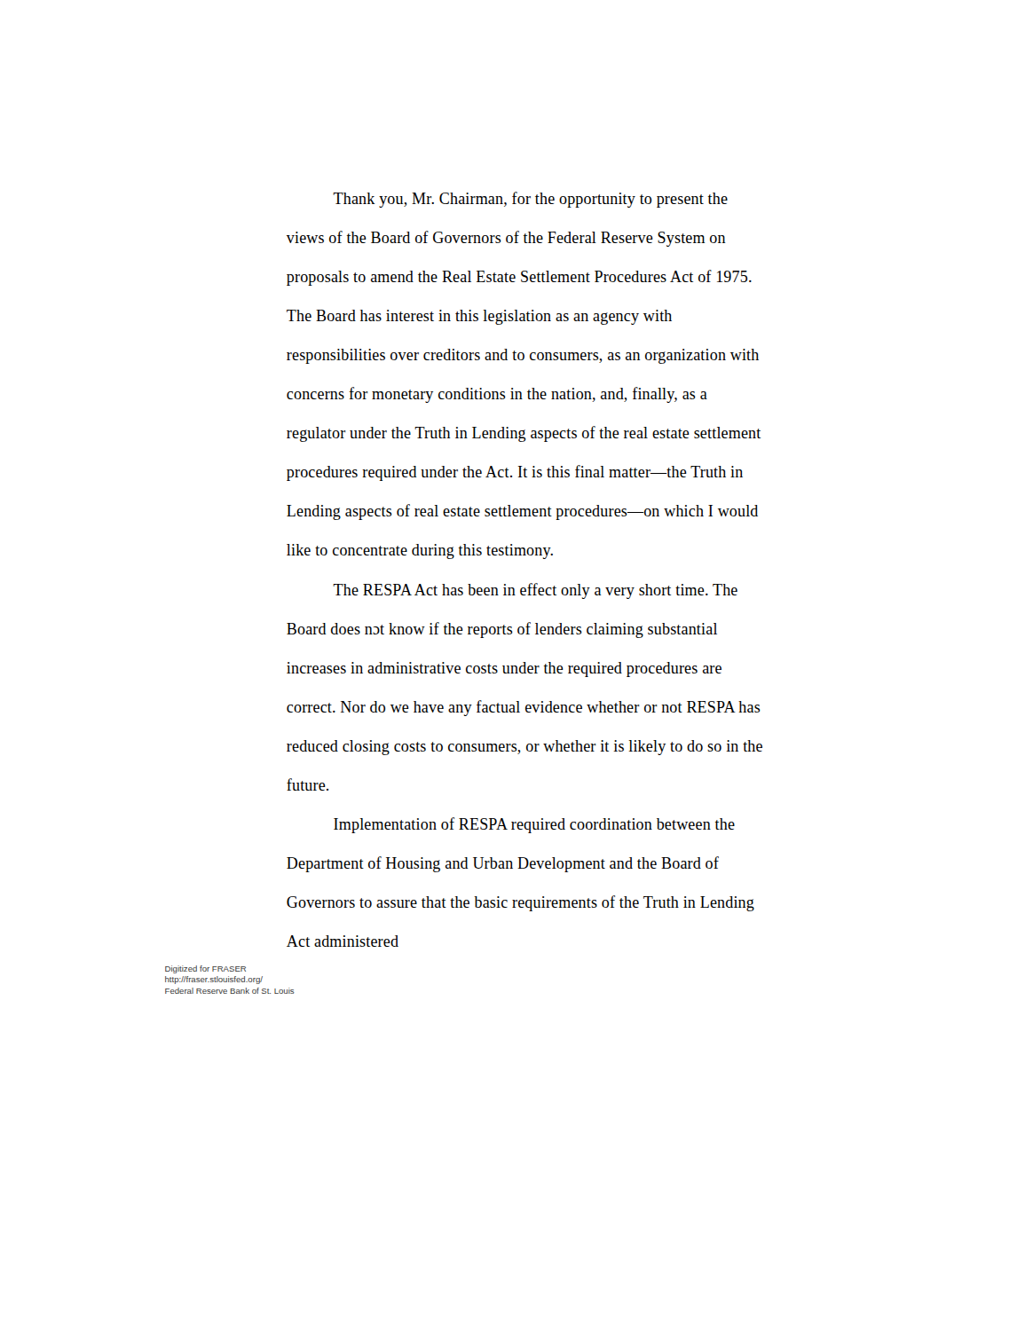Thank you, Mr. Chairman, for the opportunity to present the views of the Board of Governors of the Federal Reserve System on proposals to amend the Real Estate Settlement Procedures Act of 1975. The Board has interest in this legislation as an agency with responsibilities over creditors and to consumers, as an organization with concerns for monetary conditions in the nation, and, finally, as a regulator under the Truth in Lending aspects of the real estate settlement procedures required under the Act. It is this final matter—the Truth in Lending aspects of real estate settlement procedures—on which I would like to concentrate during this testimony.
The RESPA Act has been in effect only a very short time. The Board does nɔt know if the reports of lenders claiming substantial increases in administrative costs under the required procedures are correct. Nor do we have any factual evidence whether or not RESPA has reduced closing costs to consumers, or whether it is likely to do so in the future.
Implementation of RESPA required coordination between the Department of Housing and Urban Development and the Board of Governors to assure that the basic requirements of the Truth in Lending Act administered
Digitized for FRASER
http://fraser.stlouisfed.org/
Federal Reserve Bank of St. Louis